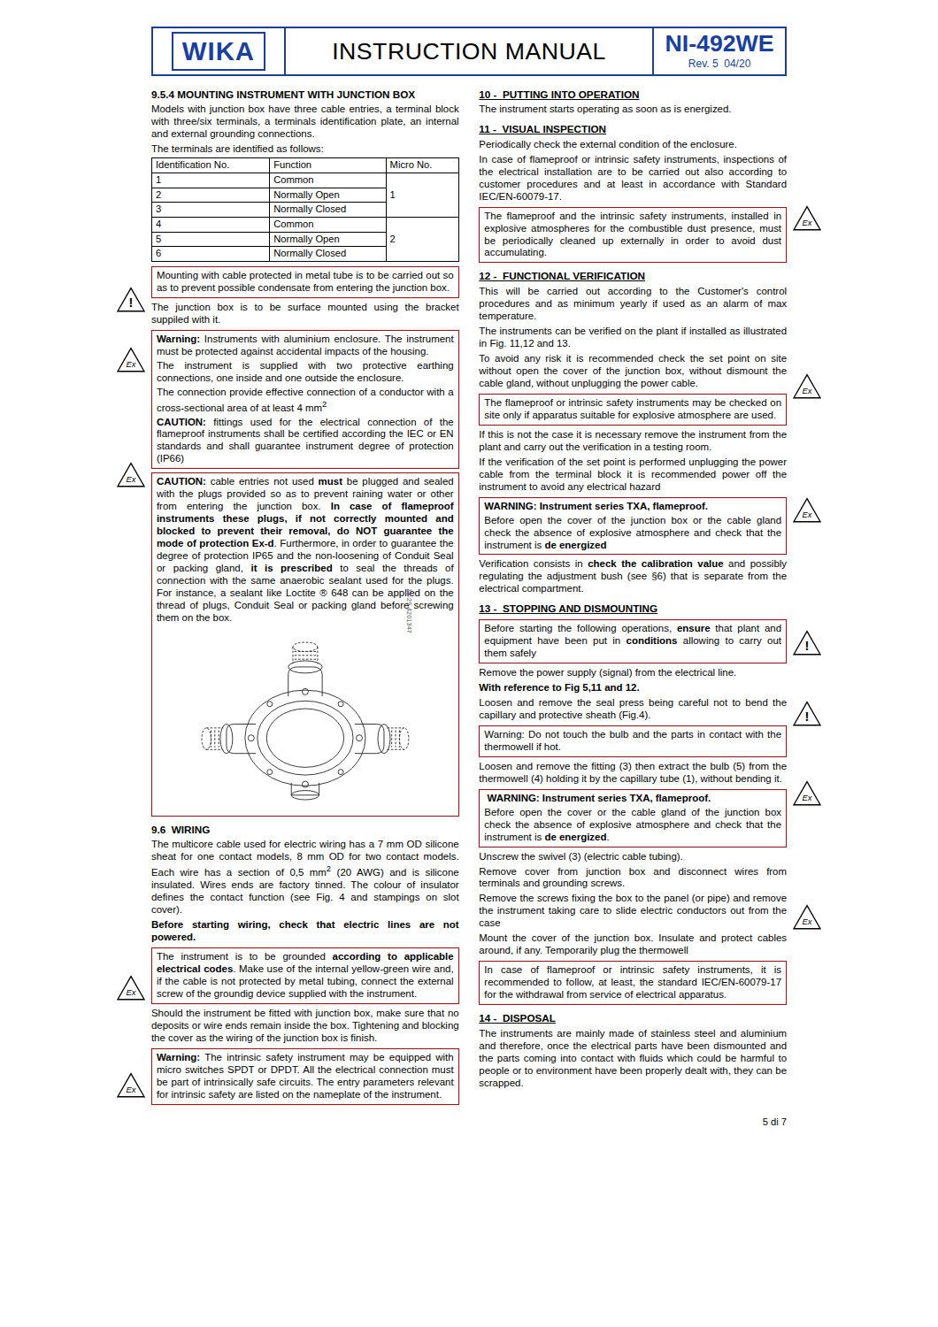WIKA
INSTRUCTION MANUAL
NI-492WE
Rev. 5 04/20
!
Ex
Ex
Ex
Ex
9.5.4 MOUNTING INSTRUMENT WITH JUNCTION BOX
Models with junction box have three cable entries, a terminal block with three/six terminals, a terminals identification plate, an internal and external grounding connections.
The terminals are identified as follows:
| Identification No. | Function | Micro No. |
| --- | --- | --- |
| 1 | Common | 1 |
| 2 | Normally Open |
| 3 | Normally Closed |
| 4 | Common | 2 |
| 5 | Normally Open |
| 6 | Normally Closed |
Mounting with cable protected in metal tube is to be carried out so as to prevent possible condensate from entering the junction box.
The junction box is to be surface mounted using the bracket suppiled with it.
Warning: Instruments with aluminium enclosure. The instrument must be protected against accidental impacts of the housing.
The instrument is supplied with two protective earthing connections, one inside and one outside the enclosure.
The connection provide effective connection of a conductor with a cross-sectional area of at least 4 mm2
CAUTION: fittings used for the electrical connection of the flameproof instruments shall be certified according the IEC or EN standards and shall guarantee instrument degree of protection (IP66)
CAUTION: cable entries not used must be plugged and sealed with the plugs provided so as to prevent raining water or other from entering the junction box. In case of flameproof instruments these plugs, if not correctly mounted and blocked to prevent their removal, do NOT guarantee the mode of protection Ex-d. Furthermore, in order to guarantee the degree of protection IP65 and the non-loosening of Conduit Seal or packing gland, it is prescribed to seal the threads of connection with the same anaerobic sealant used for the plugs. For instance, a sealant like Loctite ® 648 can be applied on the thread of plugs, Conduit Seal or packing gland before screwing them on the box.
13-29-4201347
9.6 WIRING
The multicore cable used for electric wiring has a 7 mm OD silicone sheat for one contact models, 8 mm OD for two contact models. Each wire has a section of 0,5 mm2 (20 AWG) and is silicone insulated. Wires ends are factory tinned. The colour of insulator defines the contact function (see Fig. 4 and stampings on slot cover).
Before starting wiring, check that electric lines are not powered.
The instrument is to be grounded according to applicable electrical codes. Make use of the internal yellow-green wire and, if the cable is not protected by metal tubing, connect the external screw of the groundig device supplied with the instrument.
Should the instrument be fitted with junction box, make sure that no deposits or wire ends remain inside the box. Tightening and blocking the cover as the wiring of the junction box is finish.
Warning: The intrinsic safety instrument may be equipped with micro switches SPDT or DPDT. All the electrical connection must be part of intrinsically safe circuits. The entry parameters relevant for intrinsic safety are listed on the nameplate of the instrument.
Ex
Ex
Ex
!
!
Ex
Ex
10 - PUTTING INTO OPERATION
The instrument starts operating as soon as is energized.
11 - VISUAL INSPECTION
Periodically check the external condition of the enclosure.
In case of flameproof or intrinsic safety instruments, inspections of the electrical installation are to be carried out also according to customer procedures and at least in accordance with Standard IEC/EN-60079-17.
The flameproof and the intrinsic safety instruments, installed in explosive atmospheres for the combustible dust presence, must be periodically cleaned up externally in order to avoid dust accumulating.
12 - FUNCTIONAL VERIFICATION
This will be carried out according to the Customer's control procedures and as minimum yearly if used as an alarm of max temperature.
The instruments can be verified on the plant if installed as illustrated in Fig. 11,12 and 13.
To avoid any risk it is recommended check the set point on site without open the cover of the junction box, without dismount the cable gland, without unplugging the power cable.
The flameproof or intrinsic safety instruments may be checked on site only if apparatus suitable for explosive atmosphere are used.
If this is not the case it is necessary remove the instrument from the plant and carry out the verification in a testing room.
If the verification of the set point is performed unplugging the power cable from the terminal block it is recommended power off the instrument to avoid any electrical hazard
WARNING: Instrument series TXA, flameproof.
Before open the cover of the junction box or the cable gland check the absence of explosive atmosphere and check that the instrument is de energized
Verification consists in check the calibration value and possibly regulating the adjustment bush (see §6) that is separate from the electrical compartment.
13 - STOPPING AND DISMOUNTING
Before starting the following operations, ensure that plant and equipment have been put in conditions allowing to carry out them safely
Remove the power supply (signal) from the electrical line.
With reference to Fig 5,11 and 12.
Loosen and remove the seal press being careful not to bend the capillary and protective sheath (Fig.4).
Warning: Do not touch the bulb and the parts in contact with the thermowell if hot.
Loosen and remove the fitting (3) then extract the bulb (5) from the thermowell (4) holding it by the capillary tube (1), without bending it.
WARNING: Instrument series TXA, flameproof.
Before open the cover or the cable gland of the junction box check the absence of explosive atmosphere and check that the instrument is de energized.
Unscrew the swivel (3) (electric cable tubing).
Remove cover from junction box and disconnect wires from terminals and grounding screws.
Remove the screws fixing the box to the panel (or pipe) and remove the instrument taking care to slide electric conductors out from the case
Mount the cover of the junction box. Insulate and protect cables around, if any. Temporarily plug the thermowell
In case of flameproof or intrinsic safety instruments, it is recommended to follow, at least, the standard IEC/EN-60079-17 for the withdrawal from service of electrical apparatus.
14 - DISPOSAL
The instruments are mainly made of stainless steel and aluminium and therefore, once the electrical parts have been dismounted and the parts coming into contact with fluids which could be harmful to people or to environment have been properly dealt with, they can be scrapped.
5 di 7